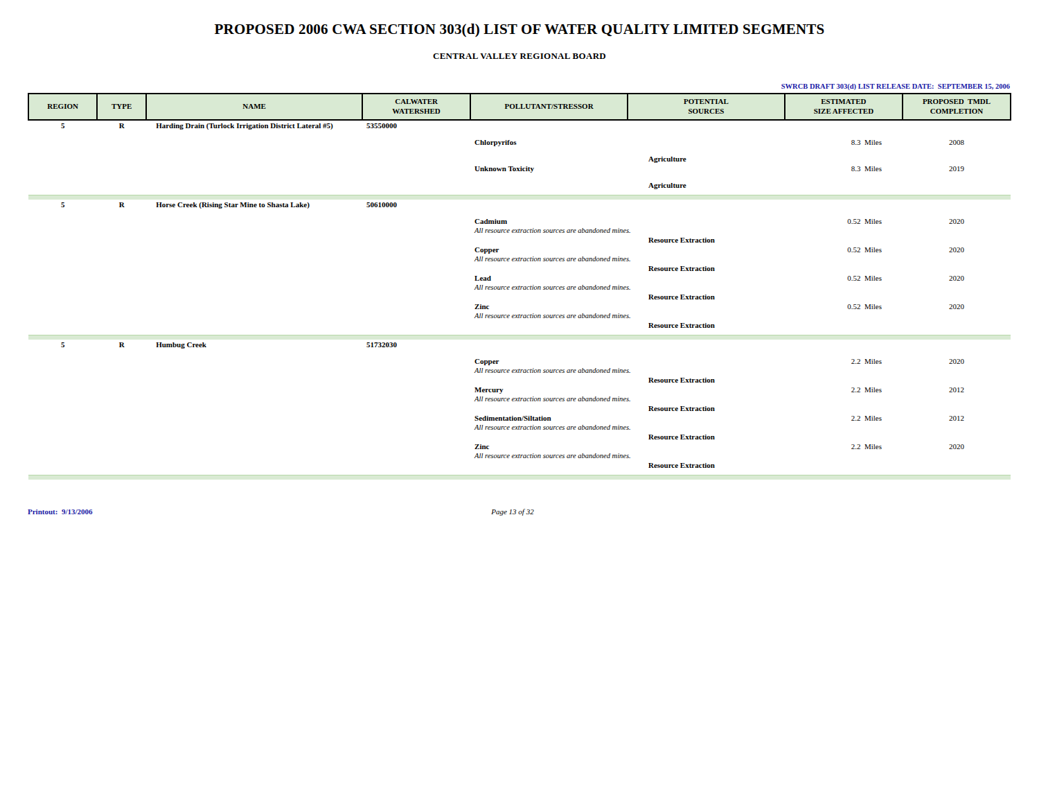PROPOSED 2006 CWA SECTION 303(d) LIST OF WATER QUALITY LIMITED SEGMENTS
CENTRAL VALLEY REGIONAL BOARD
SWRCB DRAFT 303(d) LIST RELEASE DATE: SEPTEMBER 15, 2006
| REGION | TYPE | NAME | CALWATER WATERSHED | POLLUTANT/STRESSOR | POTENTIAL SOURCES | ESTIMATED SIZE AFFECTED | PROPOSED TMDL COMPLETION |
| --- | --- | --- | --- | --- | --- | --- | --- |
| 5 | R | Harding Drain (Turlock Irrigation District Lateral #5) | 53550000 | | | | |
| | | | | Chlorpyrifos | | 8.3 Miles | 2008 |
| | | | | | Agriculture | | |
| | | | | Unknown Toxicity | | 8.3 Miles | 2019 |
| | | | | | Agriculture | | |
| 5 | R | Horse Creek (Rising Star Mine to Shasta Lake) | 50610000 | | | | |
| | | | | Cadmium | | 0.52 Miles | 2020 |
| | | | | All resource extraction sources are abandoned mines. | | |
| | | | | | Resource Extraction | | |
| | | | | Copper | | 0.52 Miles | 2020 |
| | | | | All resource extraction sources are abandoned mines. | | |
| | | | | | Resource Extraction | | |
| | | | | Lead | | 0.52 Miles | 2020 |
| | | | | All resource extraction sources are abandoned mines. | | |
| | | | | | Resource Extraction | | |
| | | | | Zinc | | 0.52 Miles | 2020 |
| | | | | All resource extraction sources are abandoned mines. | | |
| | | | | | Resource Extraction | | |
| 5 | R | Humbug Creek | 51732030 | | | | |
| | | | | Copper | | 2.2 Miles | 2020 |
| | | | | All resource extraction sources are abandoned mines. | | |
| | | | | | Resource Extraction | | |
| | | | | Mercury | | 2.2 Miles | 2012 |
| | | | | All resource extraction sources are abandoned mines. | | |
| | | | | | Resource Extraction | | |
| | | | | Sedimentation/Siltation | | 2.2 Miles | 2012 |
| | | | | All resource extraction sources are abandoned mines. | | |
| | | | | | Resource Extraction | | |
| | | | | Zinc | | 2.2 Miles | 2020 |
| | | | | All resource extraction sources are abandoned mines. | | |
| | | | | | Resource Extraction | | |
Printout: 9/13/2006
Page 13 of 32